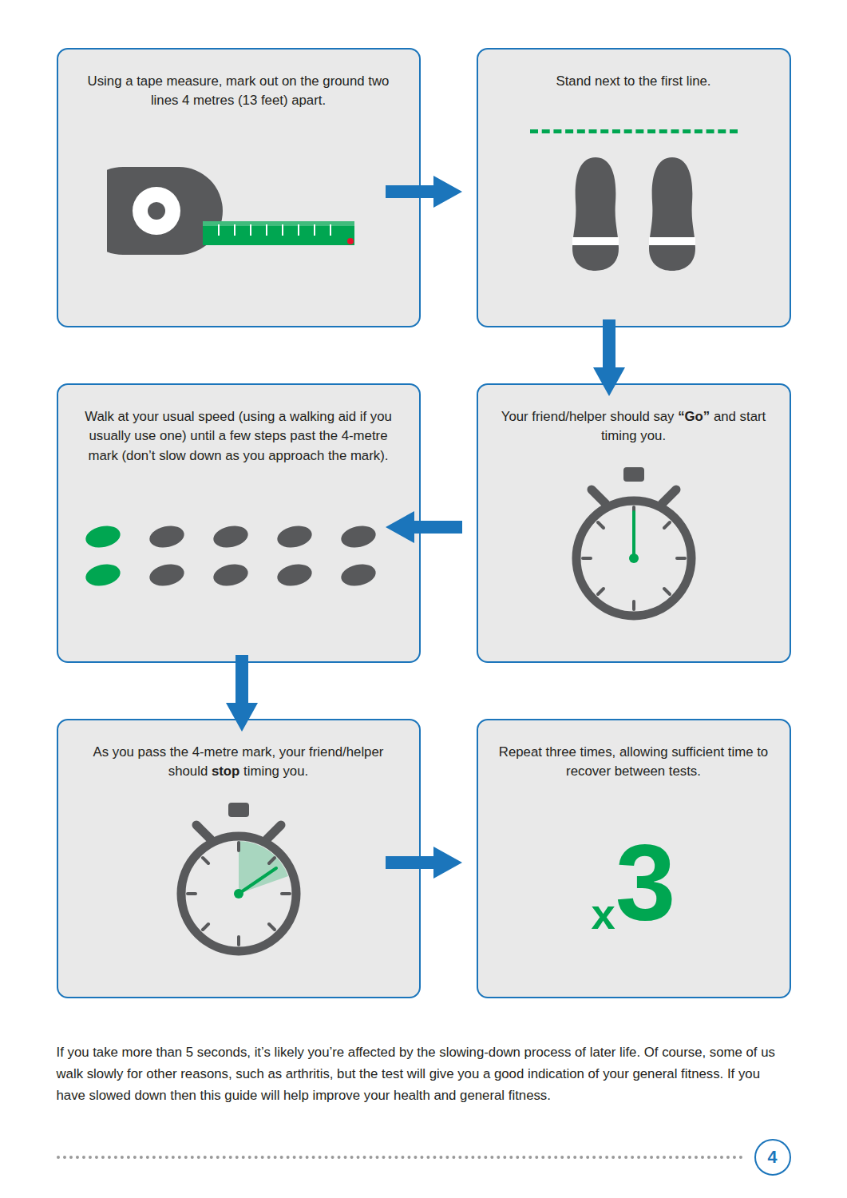Using a tape measure, mark out on the ground two lines 4 metres (13 feet) apart.
Stand next to the first line.
Walk at your usual speed (using a walking aid if you usually use one) until a few steps past the 4-metre mark (don’t slow down as you approach the mark).
Your friend/helper should say “Go” and start timing you.
As you pass the 4-metre mark, your friend/helper should stop timing you.
Repeat three times, allowing sufficient time to recover between tests.
x 3
If you take more than 5 seconds, it’s likely you’re affected by the slowing-down process of later life. Of course, some of us walk slowly for other reasons, such as arthritis, but the test will give you a good indication of your general fitness. If you have slowed down then this guide will help improve your health and general fitness.
4